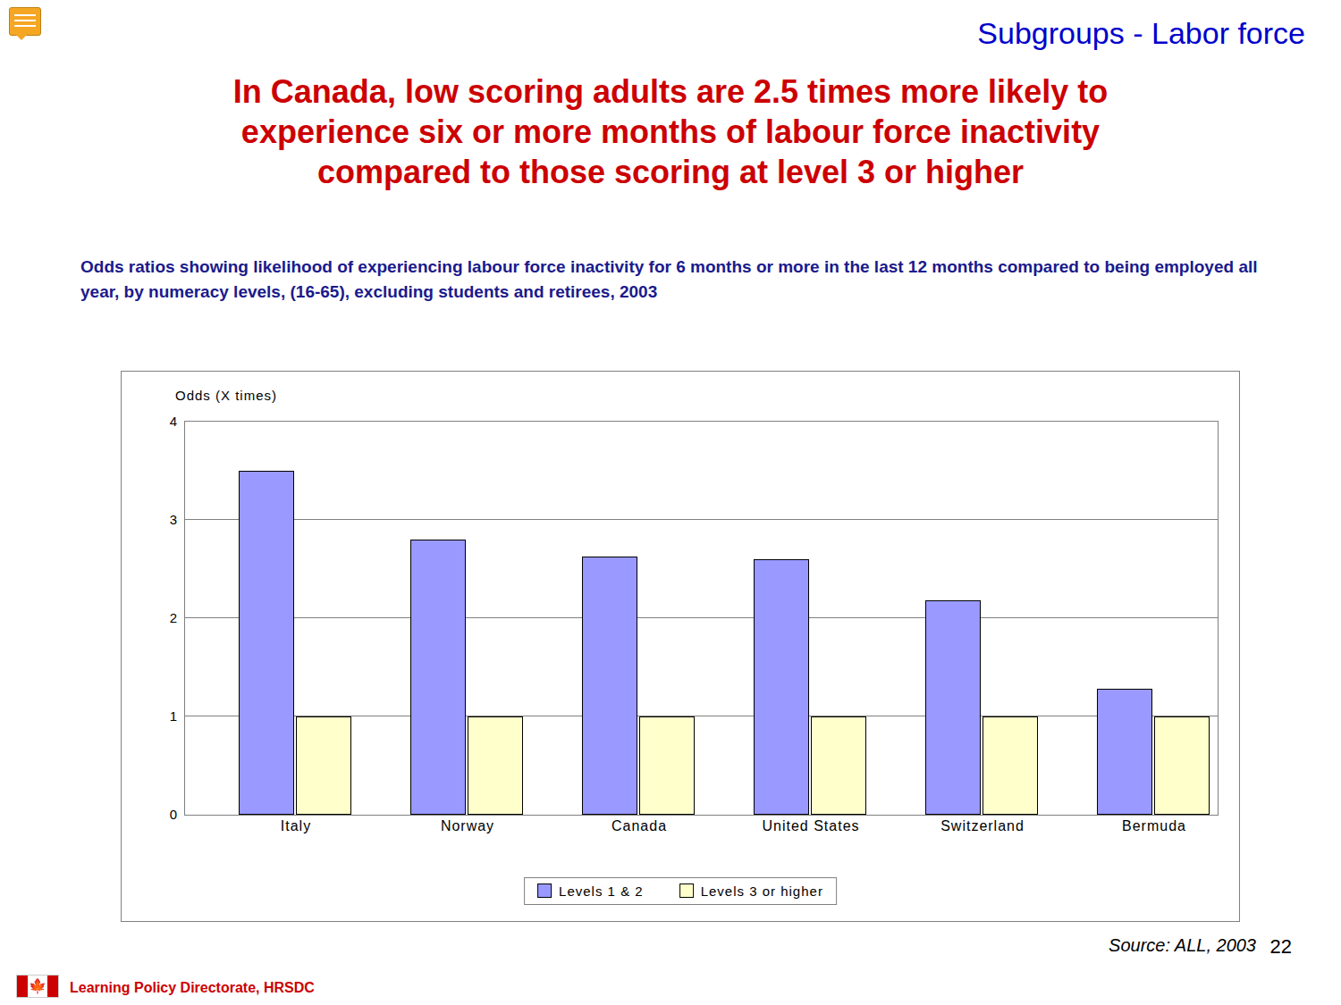Subgroups - Labor force
In Canada, low scoring adults are 2.5 times more likely to
experience six or more months of labour force inactivity
compared to those scoring at level 3 or higher
Odds ratios showing likelihood of experiencing labour force inactivity for 6 months or more in the last 12 months compared to being employed all year, by numeracy levels, (16-65), excluding students and retirees, 2003
Odds (X times)
4
3
2
1
0
Italy
Norway
Canada
United States
Switzerland
Bermuda
Levels 1 & 2 Levels 3 or higher
Source: ALL, 2003
22
🍁
Learning Policy Directorate, HRSDC